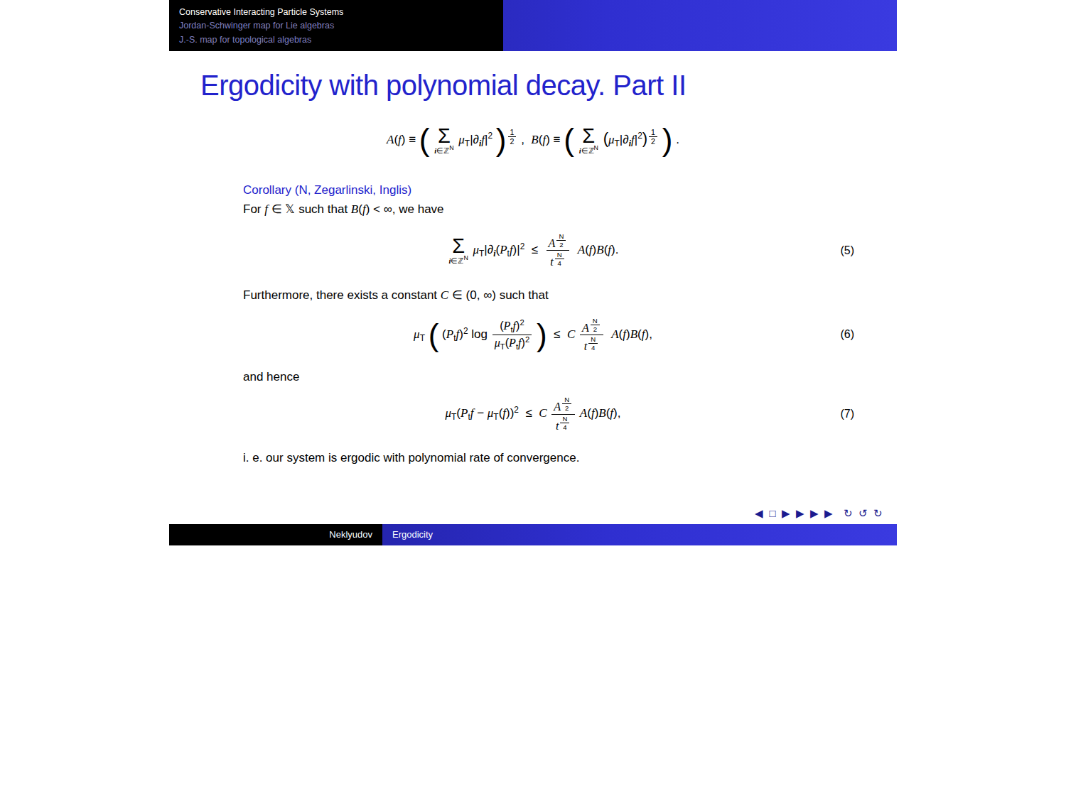Conservative Interacting Particle Systems
Jordan-Schwinger map for Lie algebras
J.-S. map for topological algebras
Ergodicity with polynomial decay. Part II
A(f) ≡ ( Σi∈ℤN μT|∂if|2 ) 12 , B(f) ≡ ( Σi∈ℤN (μT|∂if|2) 12 ) .
Corollary (N, Zegarlinski, Inglis)
For f ∈ 𝕏 such that B(f) < ∞, we have
Σi∈ℤN μT|∂i(Ptf)|2 ≤ AN 2 tN 4 A(f)B(f). (5)
Furthermore, there exists a constant C ∈ (0, ∞) such that
μT ( (Ptf)2 log (Ptf)2 μT(Ptf)2 ) ≤ C AN 2 tN 4 A(f)B(f), (6)
and hence
μT(Ptf − μT(f))2 ≤ C AN 2 tN 4 A(f)B(f), (7)
i. e. our system is ergodic with polynomial rate of convergence.
◀ □ ▶ ▶ ▶ ▶ ↻ ↺ ↻
Neklyudov
Ergodicity